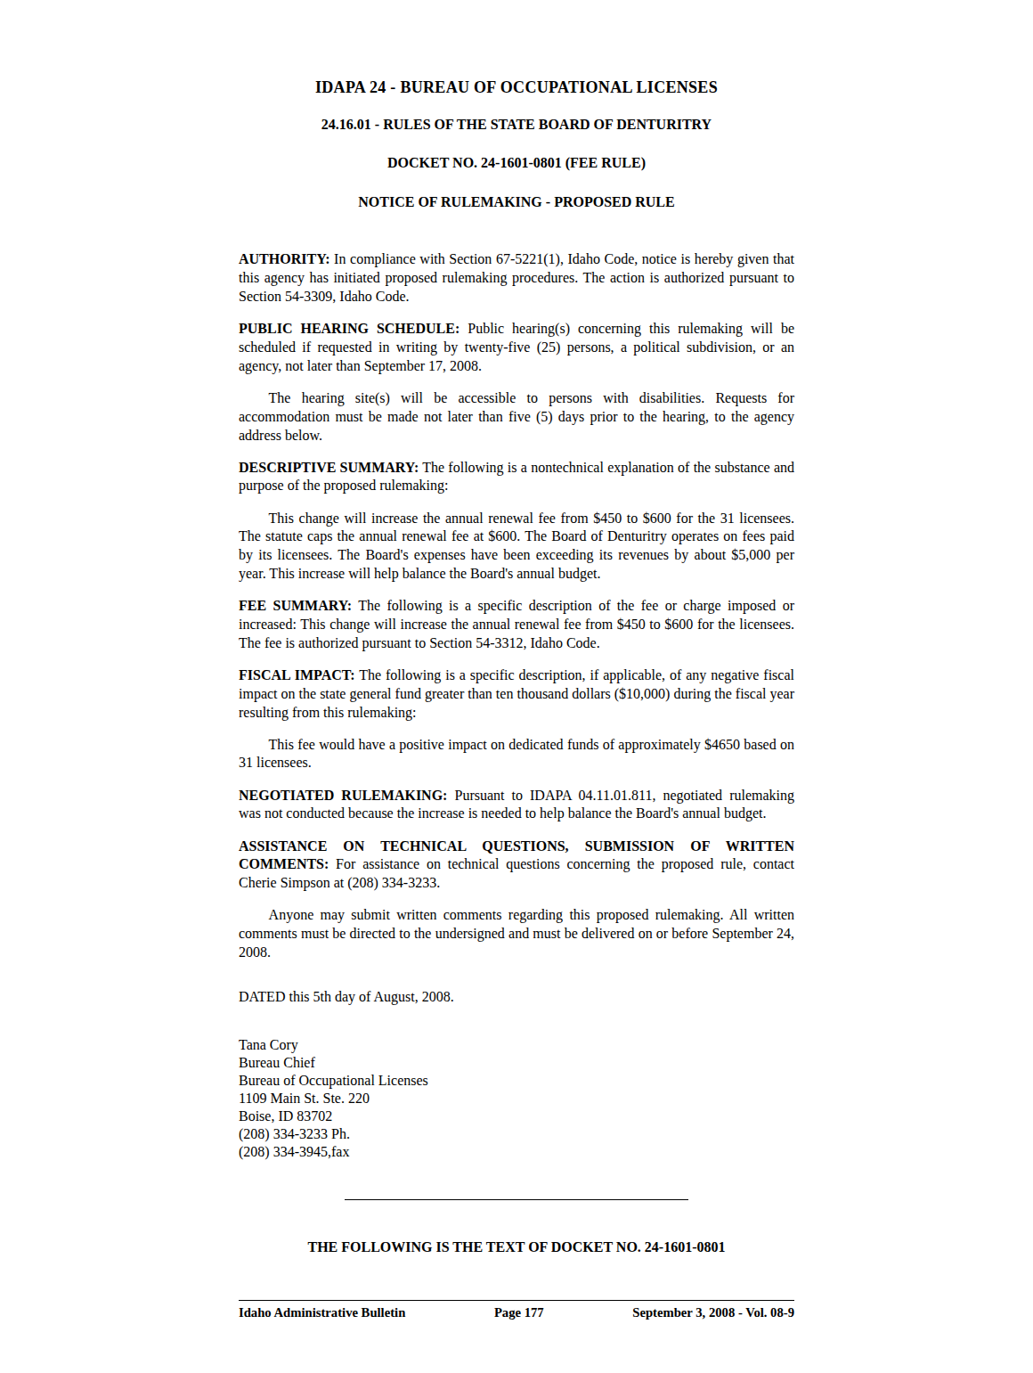IDAPA 24 - BUREAU OF OCCUPATIONAL LICENSES
24.16.01 - RULES OF THE STATE BOARD OF DENTURITRY
DOCKET NO. 24-1601-0801 (FEE RULE)
NOTICE OF RULEMAKING - PROPOSED RULE
AUTHORITY: In compliance with Section 67-5221(1), Idaho Code, notice is hereby given that this agency has initiated proposed rulemaking procedures. The action is authorized pursuant to Section 54-3309, Idaho Code.
PUBLIC HEARING SCHEDULE: Public hearing(s) concerning this rulemaking will be scheduled if requested in writing by twenty-five (25) persons, a political subdivision, or an agency, not later than September 17, 2008.
The hearing site(s) will be accessible to persons with disabilities. Requests for accommodation must be made not later than five (5) days prior to the hearing, to the agency address below.
DESCRIPTIVE SUMMARY: The following is a nontechnical explanation of the substance and purpose of the proposed rulemaking:
This change will increase the annual renewal fee from $450 to $600 for the 31 licensees. The statute caps the annual renewal fee at $600. The Board of Denturitry operates on fees paid by its licensees. The Board's expenses have been exceeding its revenues by about $5,000 per year. This increase will help balance the Board's annual budget.
FEE SUMMARY: The following is a specific description of the fee or charge imposed or increased: This change will increase the annual renewal fee from $450 to $600 for the licensees. The fee is authorized pursuant to Section 54-3312, Idaho Code.
FISCAL IMPACT: The following is a specific description, if applicable, of any negative fiscal impact on the state general fund greater than ten thousand dollars ($10,000) during the fiscal year resulting from this rulemaking:
This fee would have a positive impact on dedicated funds of approximately $4650 based on 31 licensees.
NEGOTIATED RULEMAKING: Pursuant to IDAPA 04.11.01.811, negotiated rulemaking was not conducted because the increase is needed to help balance the Board's annual budget.
ASSISTANCE ON TECHNICAL QUESTIONS, SUBMISSION OF WRITTEN COMMENTS: For assistance on technical questions concerning the proposed rule, contact Cherie Simpson at (208) 334-3233.
Anyone may submit written comments regarding this proposed rulemaking. All written comments must be directed to the undersigned and must be delivered on or before September 24, 2008.
DATED this 5th day of August, 2008.
Tana Cory
Bureau Chief
Bureau of Occupational Licenses
1109 Main St. Ste. 220
Boise, ID 83702
(208) 334-3233 Ph.
(208) 334-3945,fax
THE FOLLOWING IS THE TEXT OF DOCKET NO. 24-1601-0801
Idaho Administrative Bulletin Page 177 September 3, 2008 - Vol. 08-9